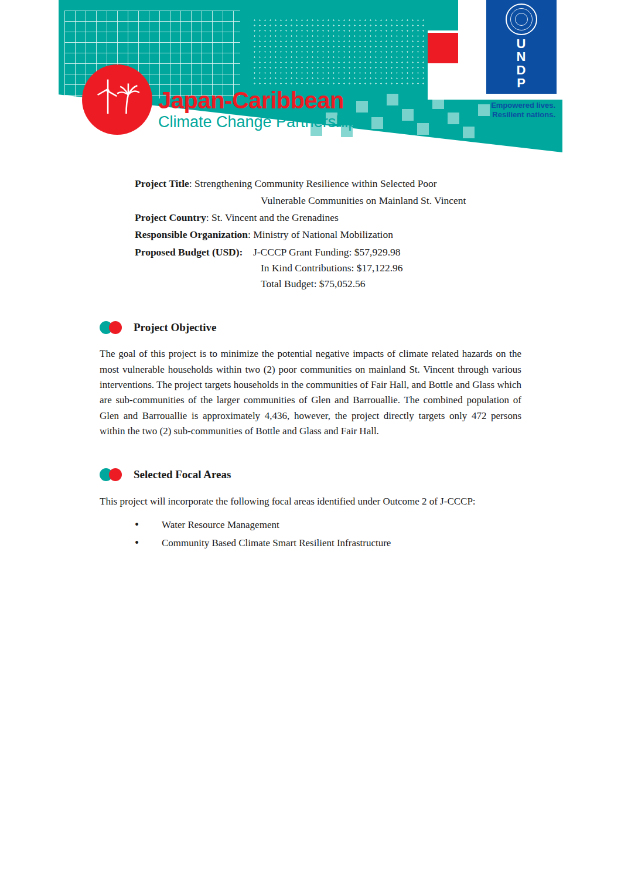Japan-Caribbean
Climate Change Partnership
U
N
D
P
Empowered lives.
Resilient nations.
Project Title: Strengthening Community Resilience within Selected Poor
Vulnerable Communities on Mainland St. Vincent
Project Country: St. Vincent and the Grenadines
Responsible Organization: Ministry of National Mobilization
Proposed Budget (USD): J-CCCP Grant Funding: $57,929.98
In Kind Contributions: $17,122.96
Total Budget: $75,052.56
Project Objective
The goal of this project is to minimize the potential negative impacts of climate related hazards on the most vulnerable households within two (2) poor communities on mainland St. Vincent through various interventions. The project targets households in the communities of Fair Hall, and Bottle and Glass which are sub-communities of the larger communities of Glen and Barrouallie. The combined population of Glen and Barrouallie is approximately 4,436, however, the project directly targets only 472 persons within the two (2) sub-communities of Bottle and Glass and Fair Hall.
Selected Focal Areas
This project will incorporate the following focal areas identified under Outcome 2 of J-CCCP:
Water Resource Management
Community Based Climate Smart Resilient Infrastructure